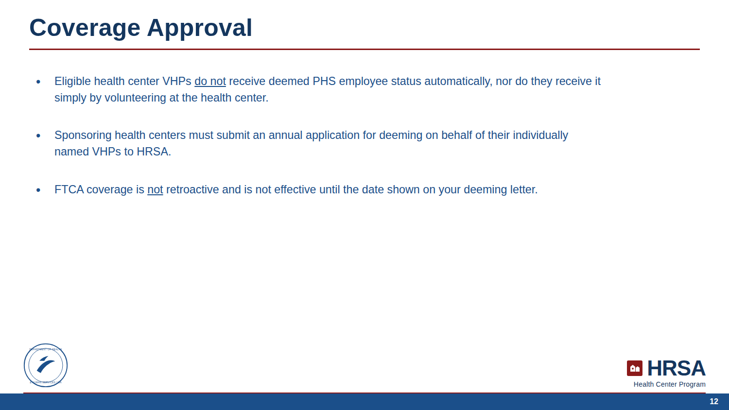Coverage Approval
Eligible health center VHPs do not receive deemed PHS employee status automatically, nor do they receive it simply by volunteering at the health center.
Sponsoring health centers must submit an annual application for deeming on behalf of their individually named VHPs to HRSA.
FTCA coverage is not retroactive and is not effective until the date shown on your deeming letter.
DEPARTMENT OF HEALTH & HUMAN SERVICES USA
HRSA
Health Center Program
12